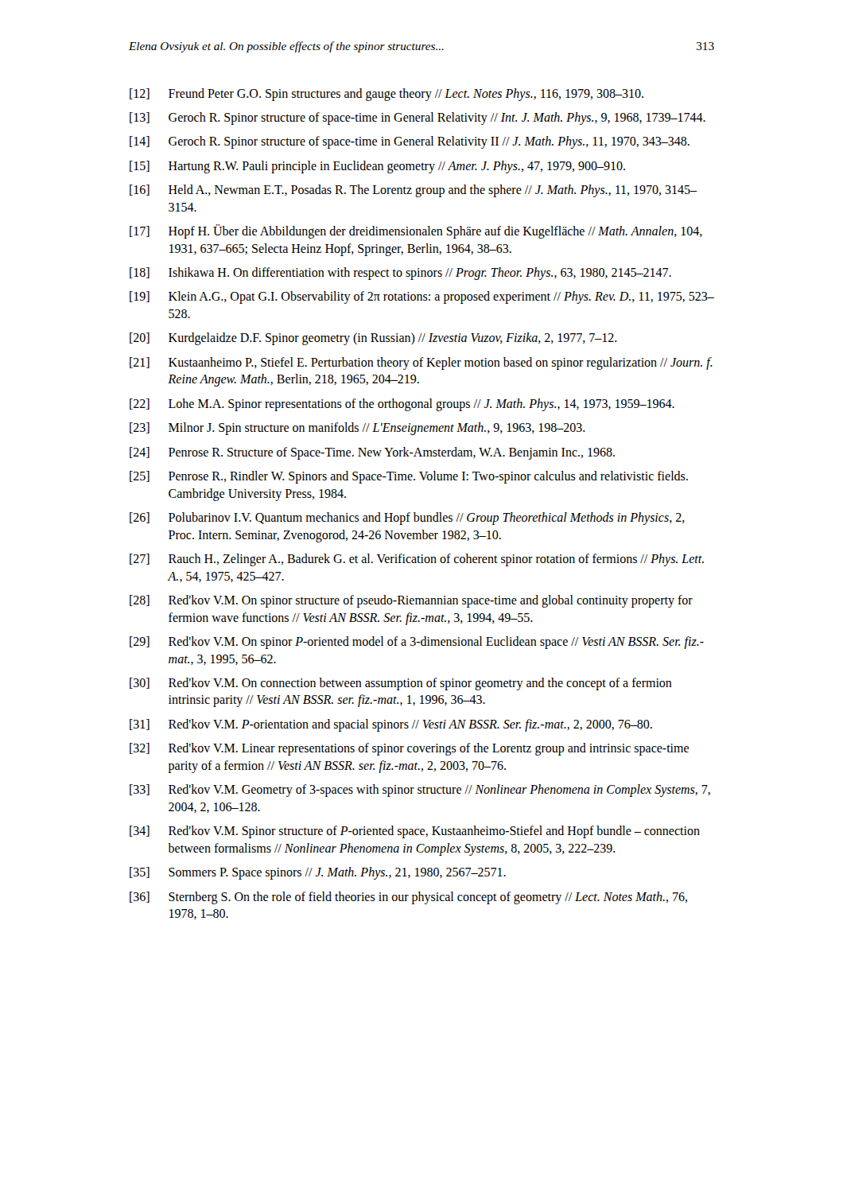Elena Ovsiyuk et al. On possible effects of the spinor structures... 313
[12] Freund Peter G.O. Spin structures and gauge theory // Lect. Notes Phys., 116, 1979, 308–310.
[13] Geroch R. Spinor structure of space-time in General Relativity // Int. J. Math. Phys., 9, 1968, 1739–1744.
[14] Geroch R. Spinor structure of space-time in General Relativity II // J. Math. Phys., 11, 1970, 343–348.
[15] Hartung R.W. Pauli principle in Euclidean geometry // Amer. J. Phys., 47, 1979, 900–910.
[16] Held A., Newman E.T., Posadas R. The Lorentz group and the sphere // J. Math. Phys., 11, 1970, 3145–3154.
[17] Hopf H. Über die Abbildungen der dreidimensionalen Sphäre auf die Kugelfläche // Math. Annalen, 104, 1931, 637–665; Selecta Heinz Hopf, Springer, Berlin, 1964, 38–63.
[18] Ishikawa H. On differentiation with respect to spinors // Progr. Theor. Phys., 63, 1980, 2145–2147.
[19] Klein A.G., Opat G.I. Observability of 2π rotations: a proposed experiment // Phys. Rev. D., 11, 1975, 523–528.
[20] Kurdgelaidze D.F. Spinor geometry (in Russian) // Izvestia Vuzov, Fizika, 2, 1977, 7–12.
[21] Kustaanheimo P., Stiefel E. Perturbation theory of Kepler motion based on spinor regularization // Journ. f. Reine Angew. Math., Berlin, 218, 1965, 204–219.
[22] Lohe M.A. Spinor representations of the orthogonal groups // J. Math. Phys., 14, 1973, 1959–1964.
[23] Milnor J. Spin structure on manifolds // L'Enseignement Math., 9, 1963, 198–203.
[24] Penrose R. Structure of Space-Time. New York-Amsterdam, W.A. Benjamin Inc., 1968.
[25] Penrose R., Rindler W. Spinors and Space-Time. Volume I: Two-spinor calculus and relativistic fields. Cambridge University Press, 1984.
[26] Polubarinov I.V. Quantum mechanics and Hopf bundles // Group Theorethical Methods in Physics, 2, Proc. Intern. Seminar, Zvenogorod, 24-26 November 1982, 3–10.
[27] Rauch H., Zelinger A., Badurek G. et al. Verification of coherent spinor rotation of fermions // Phys. Lett. A., 54, 1975, 425–427.
[28] Red'kov V.M. On spinor structure of pseudo-Riemannian space-time and global continuity property for fermion wave functions // Vesti AN BSSR. Ser. fiz.-mat., 3, 1994, 49–55.
[29] Red'kov V.M. On spinor P-oriented model of a 3-dimensional Euclidean space // Vesti AN BSSR. Ser. fiz.-mat., 3, 1995, 56–62.
[30] Red'kov V.M. On connection between assumption of spinor geometry and the concept of a fermion intrinsic parity // Vesti AN BSSR. ser. fiz.-mat., 1, 1996, 36–43.
[31] Red'kov V.M. P-orientation and spacial spinors // Vesti AN BSSR. Ser. fiz.-mat., 2, 2000, 76–80.
[32] Red'kov V.M. Linear representations of spinor coverings of the Lorentz group and intrinsic space-time parity of a fermion // Vesti AN BSSR. ser. fiz.-mat., 2, 2003, 70–76.
[33] Red'kov V.M. Geometry of 3-spaces with spinor structure // Nonlinear Phenomena in Complex Systems, 7, 2004, 2, 106–128.
[34] Red'kov V.M. Spinor structure of P-oriented space, Kustaanheimo-Stiefel and Hopf bundle – connection between formalisms // Nonlinear Phenomena in Complex Systems, 8, 2005, 3, 222–239.
[35] Sommers P. Space spinors // J. Math. Phys., 21, 1980, 2567–2571.
[36] Sternberg S. On the role of field theories in our physical concept of geometry // Lect. Notes Math., 76, 1978, 1–80.